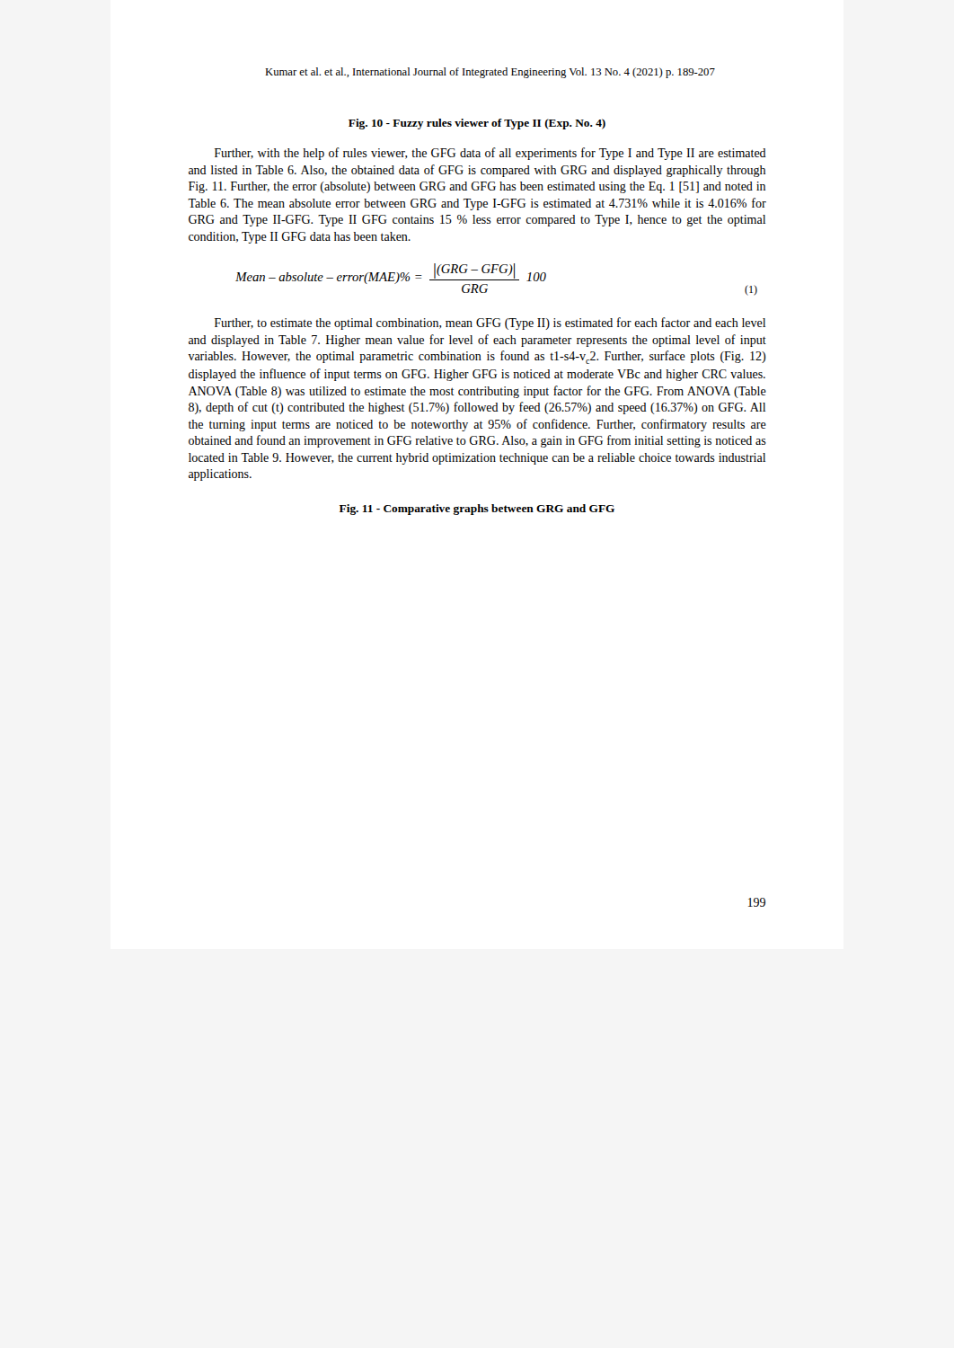Kumar et al. et al., International Journal of Integrated Engineering Vol. 13 No. 4 (2021) p. 189-207
Fig. 10 - Fuzzy rules viewer of Type II (Exp. No. 4)
Further, with the help of rules viewer, the GFG data of all experiments for Type I and Type II are estimated and listed in Table 6. Also, the obtained data of GFG is compared with GRG and displayed graphically through Fig. 11. Further, the error (absolute) between GRG and GFG has been estimated using the Eq. 1 [51] and noted in Table 6. The mean absolute error between GRG and Type I-GFG is estimated at 4.731% while it is 4.016% for GRG and Type II-GFG. Type II GFG contains 15 % less error compared to Type I, hence to get the optimal condition, Type II GFG data has been taken.
Mean – absolute – error(MAE)% = |(GRG – GFG)| GRG 100
(1)
Further, to estimate the optimal combination, mean GFG (Type II) is estimated for each factor and each level and displayed in Table 7. Higher mean value for level of each parameter represents the optimal level of input variables. However, the optimal parametric combination is found as t1-s4-vc2. Further, surface plots (Fig. 12) displayed the influence of input terms on GFG. Higher GFG is noticed at moderate VBc and higher CRC values. ANOVA (Table 8) was utilized to estimate the most contributing input factor for the GFG. From ANOVA (Table 8), depth of cut (t) contributed the highest (51.7%) followed by feed (26.57%) and speed (16.37%) on GFG. All the turning input terms are noticed to be noteworthy at 95% of confidence. Further, confirmatory results are obtained and found an improvement in GFG relative to GRG. Also, a gain in GFG from initial setting is noticed as located in Table 9. However, the current hybrid optimization technique can be a reliable choice towards industrial applications.
Fig. 11 - Comparative graphs between GRG and GFG
199